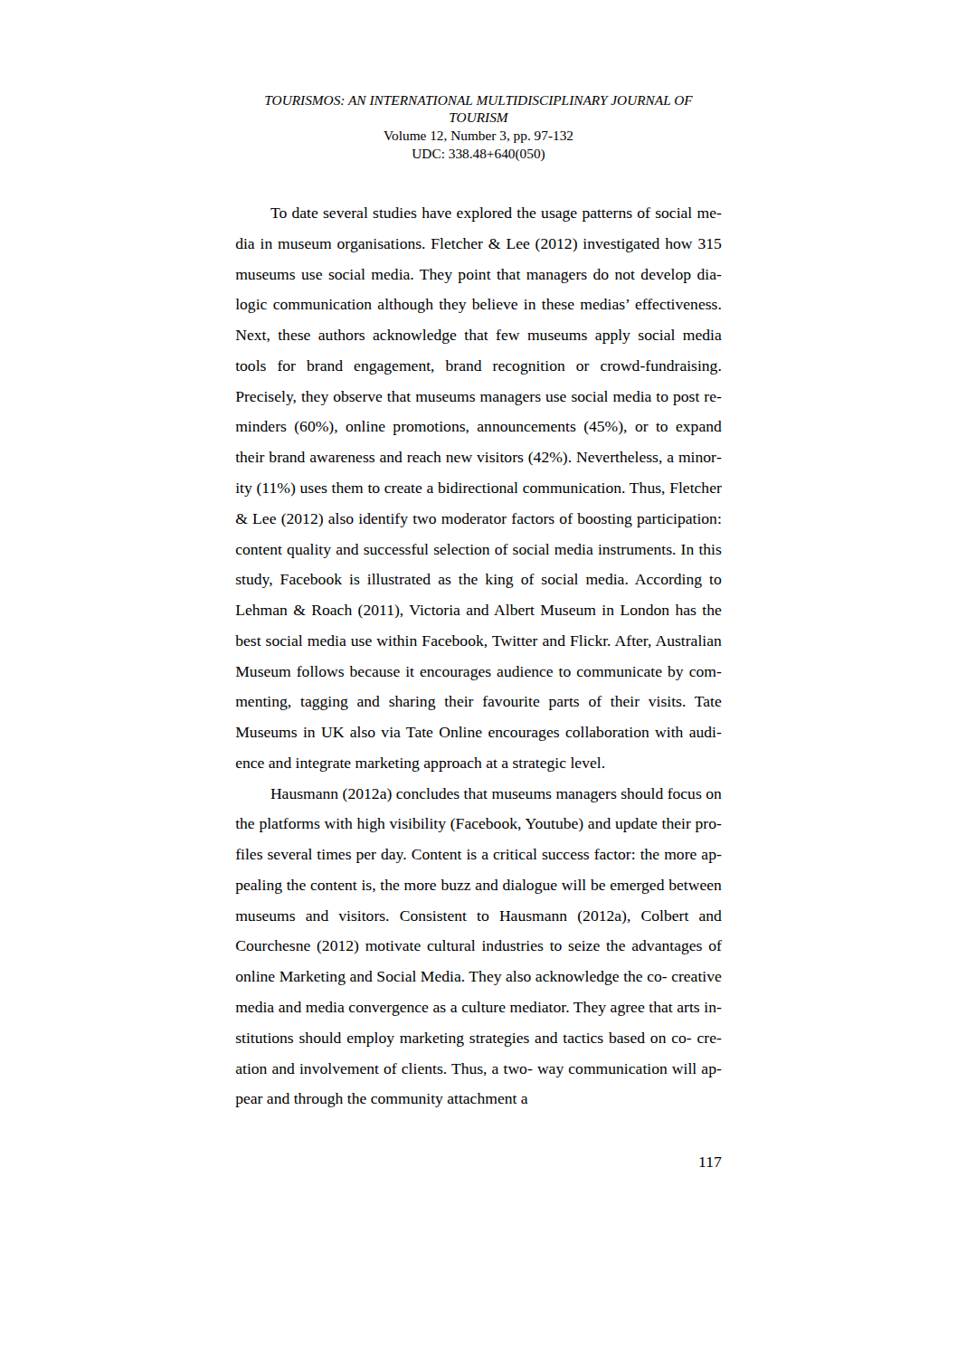Tourismos: An International Multidisciplinary Journal of
Tourism
Volume 12, Number 3, pp. 97-132
UDC: 338.48+640(050)
To date several studies have explored the usage patterns of social media in museum organisations. Fletcher & Lee (2012) investigated how 315 museums use social media. They point that managers do not develop dialogic communication although they believe in these medias’ effectiveness. Next, these authors acknowledge that few museums apply social media tools for brand engagement, brand recognition or crowd-fundraising. Precisely, they observe that museums managers use social media to post reminders (60%), online promotions, announcements (45%), or to expand their brand awareness and reach new visitors (42%). Nevertheless, a minority (11%) uses them to create a bidirectional communication. Thus, Fletcher & Lee (2012) also identify two moderator factors of boosting participation: content quality and successful selection of social media instruments. In this study, Facebook is illustrated as the king of social media. According to Lehman & Roach (2011), Victoria and Albert Museum in London has the best social media use within Facebook, Twitter and Flickr. After, Australian Museum follows because it encourages audience to communicate by commenting, tagging and sharing their favourite parts of their visits. Tate Museums in UK also via Tate Online encourages collaboration with audience and integrate marketing approach at a strategic level.
Hausmann (2012a) concludes that museums managers should focus on the platforms with high visibility (Facebook, Youtube) and update their profiles several times per day. Content is a critical success factor: the more appealing the content is, the more buzz and dialogue will be emerged between museums and visitors. Consistent to Hausmann (2012a), Colbert and Courchesne (2012) motivate cultural industries to seize the advantages of online Marketing and Social Media. They also acknowledge the co- creative media and media convergence as a culture mediator. They agree that arts institutions should employ marketing strategies and tactics based on co- creation and involvement of clients. Thus, a two- way communication will appear and through the community attachment a
117